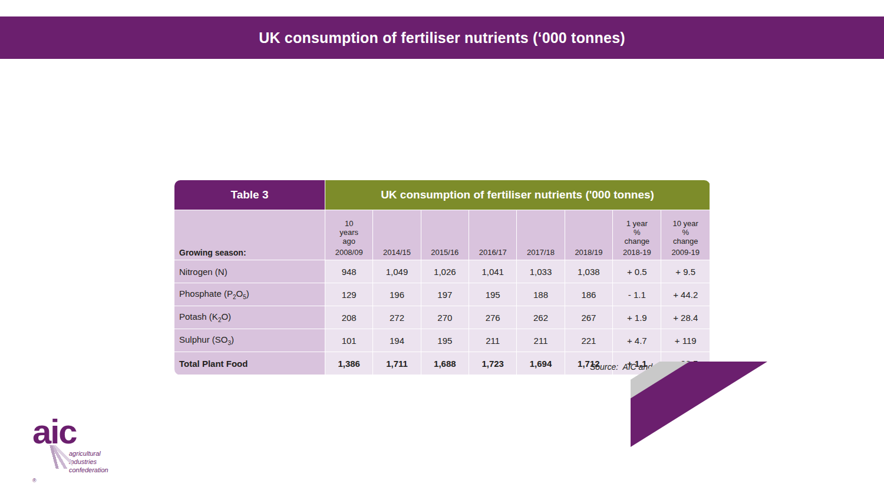UK consumption of fertiliser nutrients (‘000 tonnes)
| Table 3 | UK consumption of fertiliser nutrients ('000 tonnes) |
| --- | --- |
| Growing season: | 10 years ago 2008/09 | 2014/15 | 2015/16 | 2016/17 | 2017/18 | 2018/19 | 1 year % change 2018-19 | 10 year % change 2009-19 |
| Nitrogen (N) | 948 | 1,049 | 1,026 | 1,041 | 1,033 | 1,038 | + 0.5 | + 9.5 |
| Phosphate (P 2 O 5 ) | 129 | 196 | 197 | 195 | 188 | 186 | - 1.1 | + 44.2 |
| Potash (K 2 O) | 208 | 272 | 270 | 276 | 262 | 267 | + 1.9 | + 28.4 |
| Sulphur (SO 3 ) | 101 | 194 | 195 | 211 | 211 | 221 | + 4.7 | + 119 |
| Total Plant Food | 1,386 | 1,711 | 1,688 | 1,723 | 1,694 | 1,712 | + 1.1 | + 23.5 |
Source: AIC and Defra Statistics
aic
agricultural
industries
confederation
®